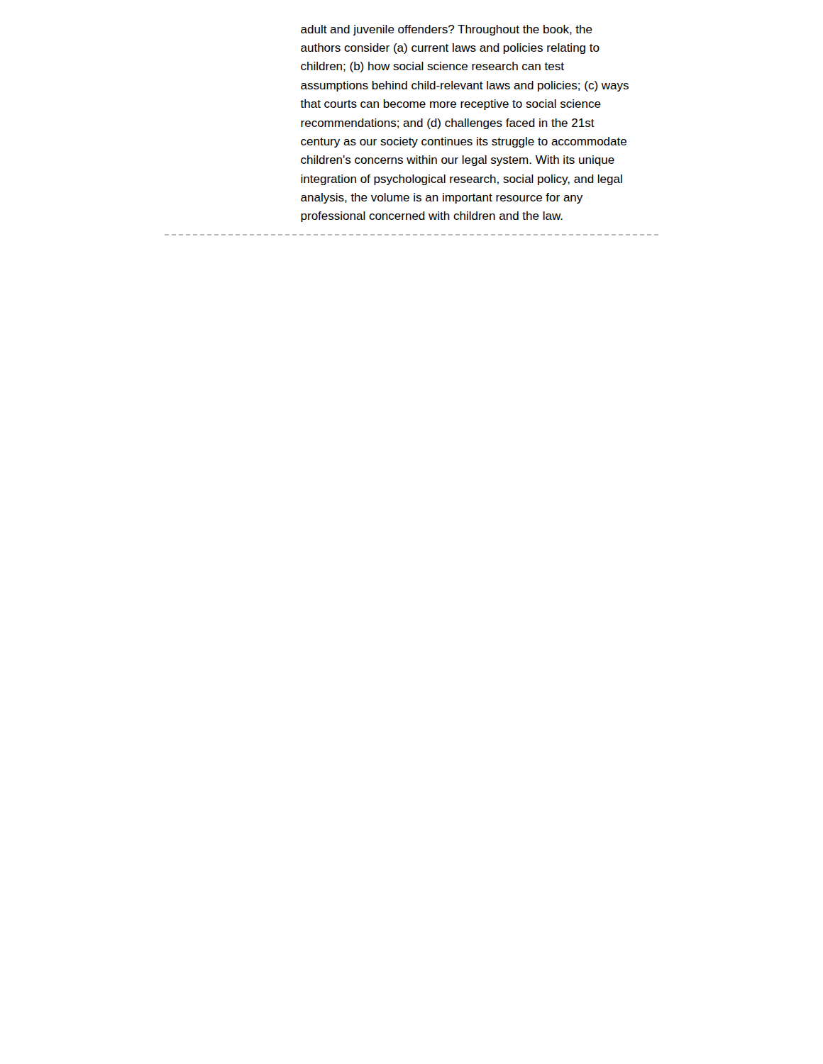adult and juvenile offenders? Throughout the book, the authors consider (a) current laws and policies relating to children; (b) how social science research can test assumptions behind child-relevant laws and policies; (c) ways that courts can become more receptive to social science recommendations; and (d) challenges faced in the 21st century as our society continues its struggle to accommodate children's concerns within our legal system. With its unique integration of psychological research, social policy, and legal analysis, the volume is an important resource for any professional concerned with children and the law.